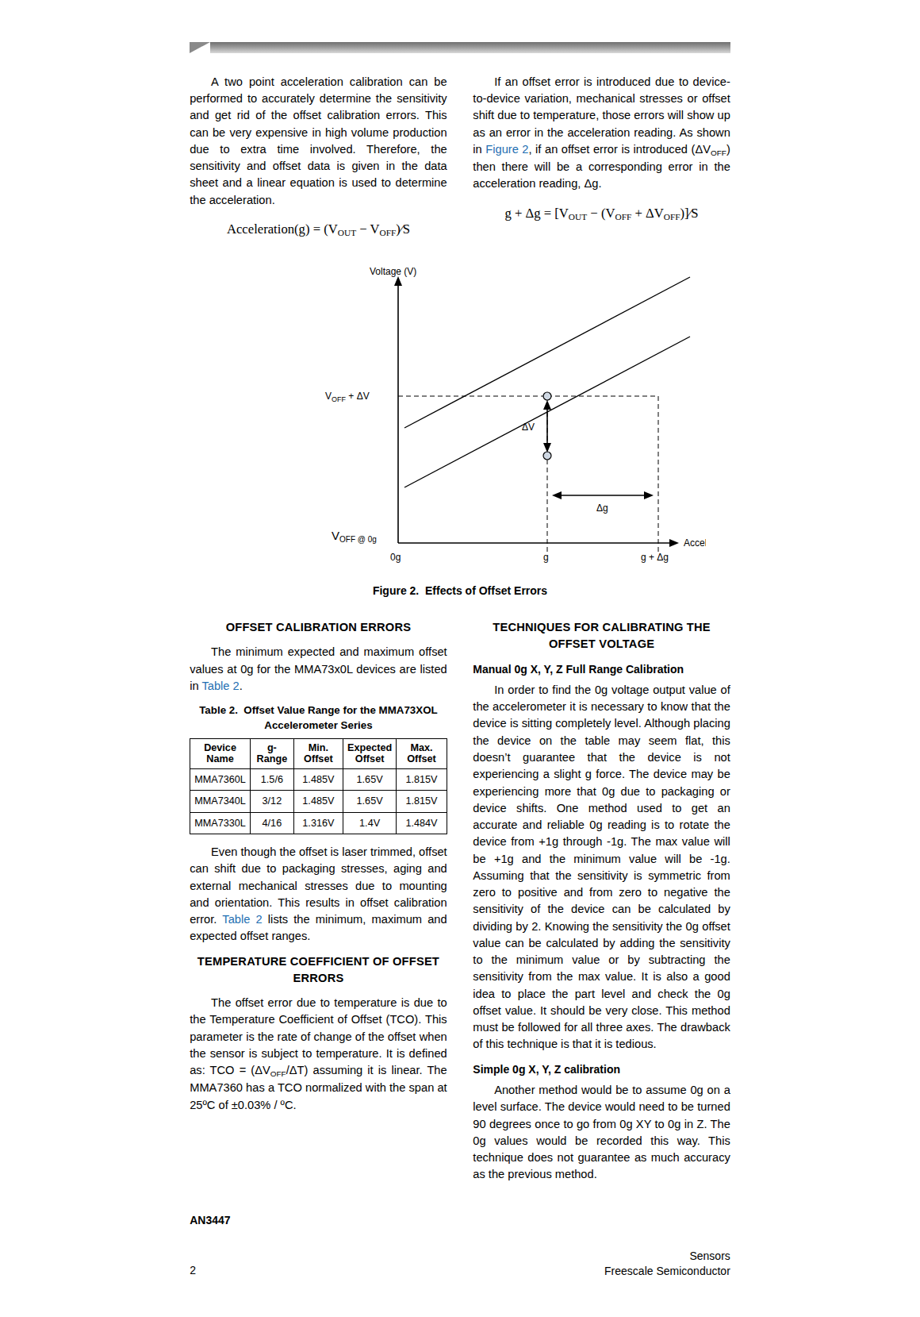A two point acceleration calibration can be performed to accurately determine the sensitivity and get rid of the offset calibration errors. This can be very expensive in high volume production due to extra time involved. Therefore, the sensitivity and offset data is given in the data sheet and a linear equation is used to determine the acceleration.
Acceleration(g) = (VOUT − VOFF)∕S
If an offset error is introduced due to device-to-device variation, mechanical stresses or offset shift due to temperature, those errors will show up as an error in the acceleration reading. As shown in Figure 2, if an offset error is introduced (ΔVOFF) then there will be a corresponding error in the acceleration reading, Δg.
g + Δg = [VOUT − (VOFF + ΔVOFF)]∕S
Voltage (V) Acceleration (g) ΔV Δg VOFF + ΔV VOFF @ 0g 0g g g + Δg
Figure 2. Effects of Offset Errors
OFFSET CALIBRATION ERRORS
The minimum expected and maximum offset values at 0g for the MMA73x0L devices are listed in Table 2.
Table 2. Offset Value Range for the MMA73XOL Accelerometer Series
| Device Name | g-Range | Min. Offset | Expected Offset | Max. Offset |
| --- | --- | --- | --- | --- |
| MMA7360L | 1.5/6 | 1.485V | 1.65V | 1.815V |
| MMA7340L | 3/12 | 1.485V | 1.65V | 1.815V |
| MMA7330L | 4/16 | 1.316V | 1.4V | 1.484V |
Even though the offset is laser trimmed, offset can shift due to packaging stresses, aging and external mechanical stresses due to mounting and orientation. This results in offset calibration error. Table 2 lists the minimum, maximum and expected offset ranges.
TEMPERATURE COEFFICIENT OF OFFSET ERRORS
The offset error due to temperature is due to the Temperature Coefficient of Offset (TCO). This parameter is the rate of change of the offset when the sensor is subject to temperature. It is defined as: TCO = (ΔVOFF/ΔT) assuming it is linear. The MMA7360 has a TCO normalized with the span at 25ºC of ±0.03% / ºC.
TECHNIQUES FOR CALIBRATING THE OFFSET VOLTAGE
Manual 0g X, Y, Z Full Range Calibration
In order to find the 0g voltage output value of the accelerometer it is necessary to know that the device is sitting completely level. Although placing the device on the table may seem flat, this doesn’t guarantee that the device is not experiencing a slight g force. The device may be experiencing more that 0g due to packaging or device shifts. One method used to get an accurate and reliable 0g reading is to rotate the device from +1g through -1g. The max value will be +1g and the minimum value will be -1g. Assuming that the sensitivity is symmetric from zero to positive and from zero to negative the sensitivity of the device can be calculated by dividing by 2. Knowing the sensitivity the 0g offset value can be calculated by adding the sensitivity to the minimum value or by subtracting the sensitivity from the max value. It is also a good idea to place the part level and check the 0g offset value. It should be very close. This method must be followed for all three axes. The drawback of this technique is that it is tedious.
Simple 0g X, Y, Z calibration
Another method would be to assume 0g on a level surface. The device would need to be turned 90 degrees once to go from 0g XY to 0g in Z. The 0g values would be recorded this way. This technique does not guarantee as much accuracy as the previous method.
AN3447
2
Sensors
Freescale Semiconductor